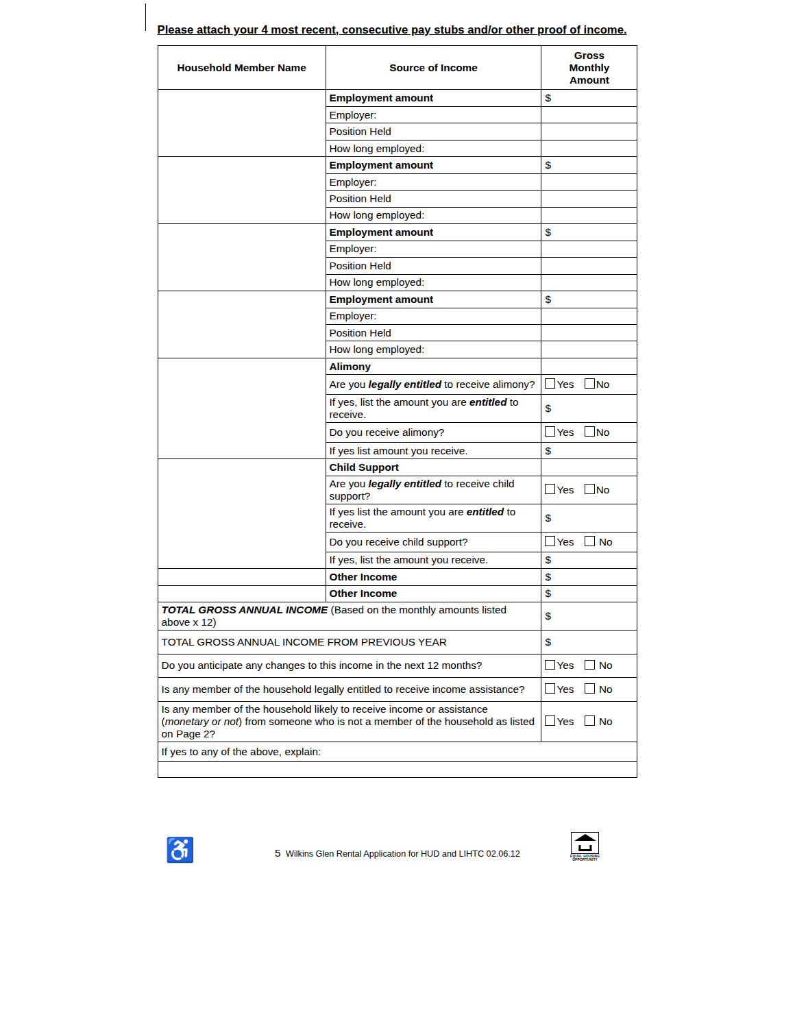Please attach your 4 most recent, consecutive pay stubs and/or other proof of income.
| Household Member Name | Source of Income | Gross Monthly Amount |
| --- | --- | --- |
| | Employment amount | $ |
| Employer: | |
| Position Held | |
| How long employed: | |
| | Employment amount | $ |
| Employer: | |
| Position Held | |
| How long employed: | |
| | Employment amount | $ |
| Employer: | |
| Position Held | |
| How long employed: | |
| | Employment amount | $ |
| Employer: | |
| Position Held | |
| How long employed: | |
| | Alimony | |
| Are you legally entitled to receive alimony? | Yes No |
| If yes, list the amount you are entitled to receive. | $ |
| Do you receive alimony? | Yes No |
| If yes list amount you receive. | $ |
| | Child Support | |
| Are you legally entitled to receive child support? | Yes No |
| If yes list the amount you are entitled to receive. | $ |
| Do you receive child support? | Yes No |
| If yes, list the amount you receive. | $ |
| | Other Income | $ |
| | Other Income | $ |
| TOTAL GROSS ANNUAL INCOME (Based on the monthly amounts listed above x 12) | $ |
| TOTAL GROSS ANNUAL INCOME FROM PREVIOUS YEAR | $ |
| Do you anticipate any changes to this income in the next 12 months? | Yes No |
| Is any member of the household legally entitled to receive income assistance? | Yes No |
| Is any member of the household likely to receive income or assistance ( monetary or not ) from someone who is not a member of the household as listed on Page 2? | Yes No |
| If yes to any of the above, explain: |
♿
5 Wilkins Glen Rental Application for HUD and LIHTC 02.06.12
EQUAL HOUSING
OPPORTUNITY